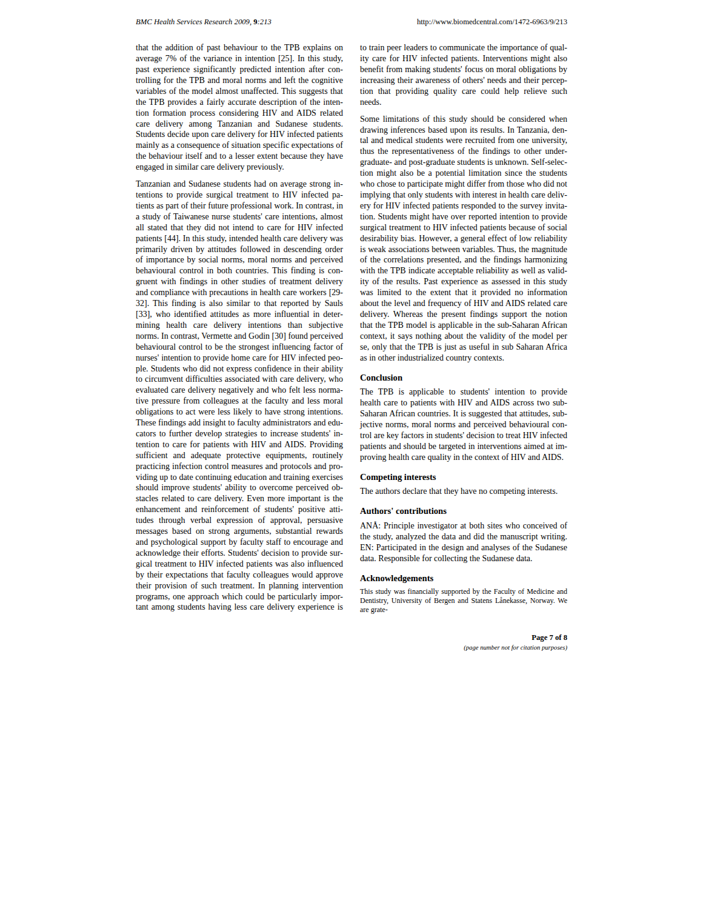BMC Health Services Research 2009, 9:213
http://www.biomedcentral.com/1472-6963/9/213
that the addition of past behaviour to the TPB explains on average 7% of the variance in intention [25]. In this study, past experience significantly predicted intention after controlling for the TPB and moral norms and left the cognitive variables of the model almost unaffected. This suggests that the TPB provides a fairly accurate description of the intention formation process considering HIV and AIDS related care delivery among Tanzanian and Sudanese students. Students decide upon care delivery for HIV infected patients mainly as a consequence of situation specific expectations of the behaviour itself and to a lesser extent because they have engaged in similar care delivery previously.
Tanzanian and Sudanese students had on average strong intentions to provide surgical treatment to HIV infected patients as part of their future professional work. In contrast, in a study of Taiwanese nurse students' care intentions, almost all stated that they did not intend to care for HIV infected patients [44]. In this study, intended health care delivery was primarily driven by attitudes followed in descending order of importance by social norms, moral norms and perceived behavioural control in both countries. This finding is congruent with findings in other studies of treatment delivery and compliance with precautions in health care workers [29-32]. This finding is also similar to that reported by Sauls [33], who identified attitudes as more influential in determining health care delivery intentions than subjective norms. In contrast, Vermette and Godin [30] found perceived behavioural control to be the strongest influencing factor of nurses' intention to provide home care for HIV infected people. Students who did not express confidence in their ability to circumvent difficulties associated with care delivery, who evaluated care delivery negatively and who felt less normative pressure from colleagues at the faculty and less moral obligations to act were less likely to have strong intentions. These findings add insight to faculty administrators and educators to further develop strategies to increase students' intention to care for patients with HIV and AIDS. Providing sufficient and adequate protective equipments, routinely practicing infection control measures and protocols and providing up to date continuing education and training exercises should improve students' ability to overcome perceived obstacles related to care delivery. Even more important is the enhancement and reinforcement of students' positive attitudes through verbal expression of approval, persuasive messages based on strong arguments, substantial rewards and psychological support by faculty staff to encourage and acknowledge their efforts. Students' decision to provide surgical treatment to HIV infected patients was also influenced by their expectations that faculty colleagues would approve their provision of such treatment. In planning intervention programs, one approach which could be particularly important among students having less care delivery experience is to train peer leaders to communicate the importance of quality care for HIV infected patients. Interventions might also benefit from making students' focus on moral obligations by increasing their awareness of others' needs and their perception that providing quality care could help relieve such needs.
Some limitations of this study should be considered when drawing inferences based upon its results. In Tanzania, dental and medical students were recruited from one university, thus the representativeness of the findings to other undergraduate- and post-graduate students is unknown. Self-selection might also be a potential limitation since the students who chose to participate might differ from those who did not implying that only students with interest in health care delivery for HIV infected patients responded to the survey invitation. Students might have over reported intention to provide surgical treatment to HIV infected patients because of social desirability bias. However, a general effect of low reliability is weak associations between variables. Thus, the magnitude of the correlations presented, and the findings harmonizing with the TPB indicate acceptable reliability as well as validity of the results. Past experience as assessed in this study was limited to the extent that it provided no information about the level and frequency of HIV and AIDS related care delivery. Whereas the present findings support the notion that the TPB model is applicable in the sub-Saharan African context, it says nothing about the validity of the model per se, only that the TPB is just as useful in sub Saharan Africa as in other industrialized country contexts.
Conclusion
The TPB is applicable to students' intention to provide health care to patients with HIV and AIDS across two sub-Saharan African countries. It is suggested that attitudes, subjective norms, moral norms and perceived behavioural control are key factors in students' decision to treat HIV infected patients and should be targeted in interventions aimed at improving health care quality in the context of HIV and AIDS.
Competing interests
The authors declare that they have no competing interests.
Authors' contributions
ANÅ: Principle investigator at both sites who conceived of the study, analyzed the data and did the manuscript writing. EN: Participated in the design and analyses of the Sudanese data. Responsible for collecting the Sudanese data.
Acknowledgements
This study was financially supported by the Faculty of Medicine and Dentistry, University of Bergen and Statens Lånekasse, Norway. We are grate-
Page 7 of 8
(page number not for citation purposes)